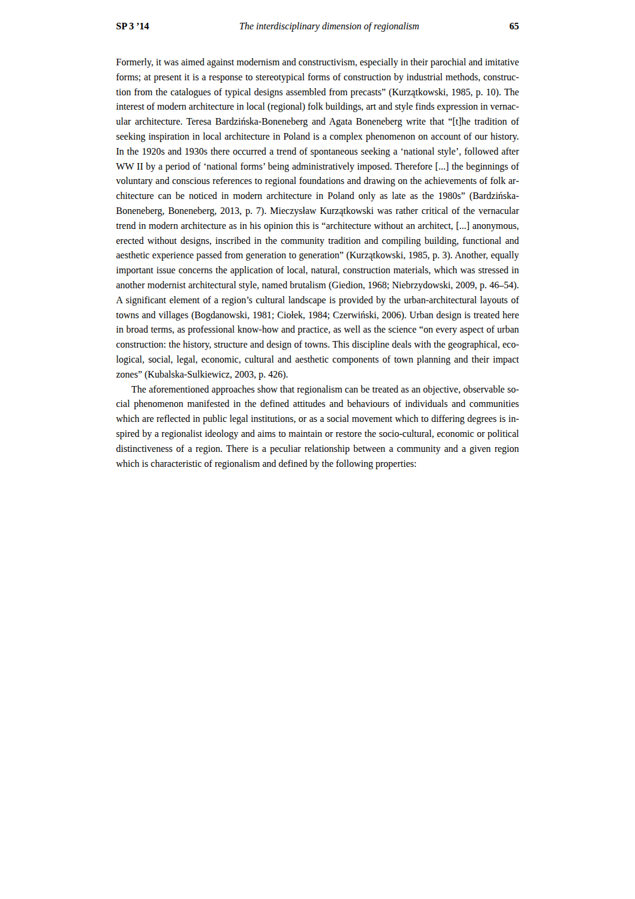SP 3 ’14 The interdisciplinary dimension of regionalism 65
Formerly, it was aimed against modernism and constructivism, especially in their parochial and imitative forms; at present it is a response to stereotypical forms of construction by industrial methods, construction from the catalogues of typical designs assembled from precasts” (Kurzątkowski, 1985, p. 10). The interest of modern architecture in local (regional) folk buildings, art and style finds expression in vernacular architecture. Teresa Bardzińska-Boneneberg and Agata Boneneberg write that “[t]he tradition of seeking inspiration in local architecture in Poland is a complex phenomenon on account of our history. In the 1920s and 1930s there occurred a trend of spontaneous seeking a ‘national style’, followed after WW II by a period of ‘national forms’ being administratively imposed. Therefore [...] the beginnings of voluntary and conscious references to regional foundations and drawing on the achievements of folk architecture can be noticed in modern architecture in Poland only as late as the 1980s” (Bardzińska-Boneneberg, Boneneberg, 2013, p. 7). Mieczysław Kurzątkowski was rather critical of the vernacular trend in modern architecture as in his opinion this is “architecture without an architect, [...] anonymous, erected without designs, inscribed in the community tradition and compiling building, functional and aesthetic experience passed from generation to generation” (Kurzątkowski, 1985, p. 3). Another, equally important issue concerns the application of local, natural, construction materials, which was stressed in another modernist architectural style, named brutalism (Giedion, 1968; Niebrzydowski, 2009, p. 46–54). A significant element of a region’s cultural landscape is provided by the urban-architectural layouts of towns and villages (Bogdanowski, 1981; Ciołek, 1984; Czerwiński, 2006). Urban design is treated here in broad terms, as professional know-how and practice, as well as the science “on every aspect of urban construction: the history, structure and design of towns. This discipline deals with the geographical, ecological, social, legal, economic, cultural and aesthetic components of town planning and their impact zones” (Kubalska-Sulkiewicz, 2003, p. 426).
The aforementioned approaches show that regionalism can be treated as an objective, observable social phenomenon manifested in the defined attitudes and behaviours of individuals and communities which are reflected in public legal institutions, or as a social movement which to differing degrees is inspired by a regionalist ideology and aims to maintain or restore the socio-cultural, economic or political distinctiveness of a region. There is a peculiar relationship between a community and a given region which is characteristic of regionalism and defined by the following properties: